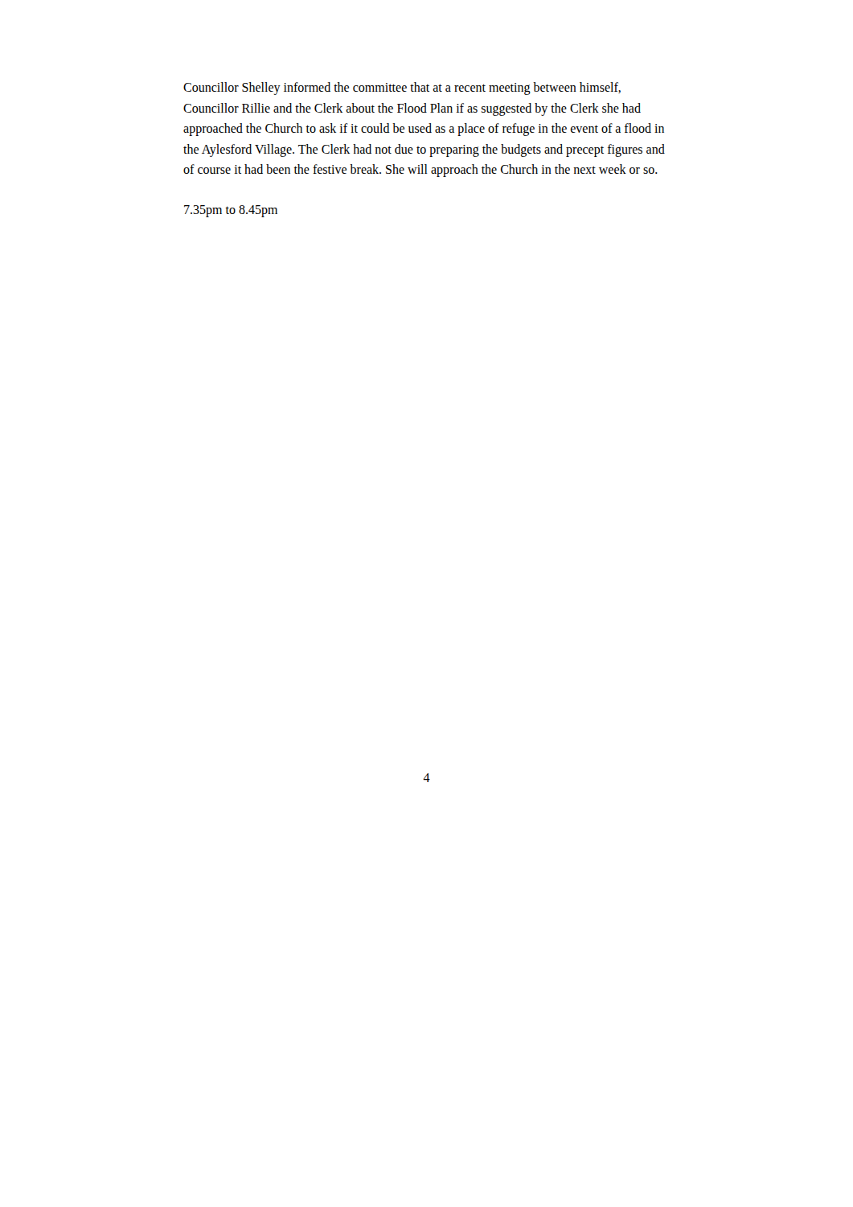Councillor Shelley informed the committee that at a recent meeting between himself, Councillor Rillie and the Clerk about the Flood Plan if as suggested by the Clerk she had approached the Church to ask if it could be used as a place of refuge in the event of a flood in the Aylesford Village. The Clerk had not due to preparing the budgets and precept figures and of course it had been the festive break. She will approach the Church in the next week or so.
7.35pm to 8.45pm
4